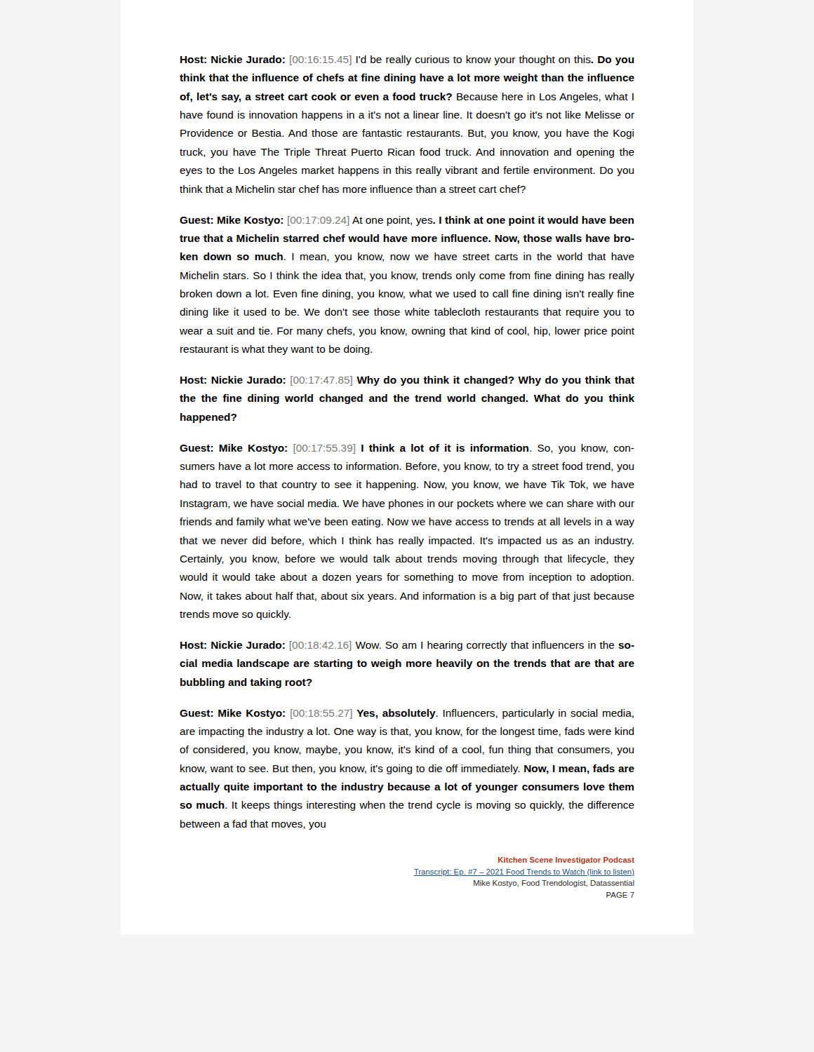Host: Nickie Jurado: [00:16:15.45] I'd be really curious to know your thought on this. Do you think that the influence of chefs at fine dining have a lot more weight than the influence of, let's say, a street cart cook or even a food truck? Because here in Los Angeles, what I have found is innovation happens in a it's not a linear line. It doesn't go it's not like Melisse or Providence or Bestia. And those are fantastic restaurants. But, you know, you have the Kogi truck, you have The Triple Threat Puerto Rican food truck. And innovation and opening the eyes to the Los Angeles market happens in this really vibrant and fertile environment. Do you think that a Michelin star chef has more influence than a street cart chef?
Guest: Mike Kostyo: [00:17:09.24] At one point, yes. I think at one point it would have been true that a Michelin starred chef would have more influence. Now, those walls have broken down so much. I mean, you know, now we have street carts in the world that have Michelin stars. So I think the idea that, you know, trends only come from fine dining has really broken down a lot. Even fine dining, you know, what we used to call fine dining isn't really fine dining like it used to be. We don't see those white tablecloth restaurants that require you to wear a suit and tie. For many chefs, you know, owning that kind of cool, hip, lower price point restaurant is what they want to be doing.
Host: Nickie Jurado: [00:17:47.85] Why do you think it changed? Why do you think that the the fine dining world changed and the trend world changed. What do you think happened?
Guest: Mike Kostyo: [00:17:55.39] I think a lot of it is information. So, you know, consumers have a lot more access to information. Before, you know, to try a street food trend, you had to travel to that country to see it happening. Now, you know, we have Tik Tok, we have Instagram, we have social media. We have phones in our pockets where we can share with our friends and family what we've been eating. Now we have access to trends at all levels in a way that we never did before, which I think has really impacted. It's impacted us as an industry. Certainly, you know, before we would talk about trends moving through that lifecycle, they would it would take about a dozen years for something to move from inception to adoption. Now, it takes about half that, about six years. And information is a big part of that just because trends move so quickly.
Host: Nickie Jurado: [00:18:42.16] Wow. So am I hearing correctly that influencers in the social media landscape are starting to weigh more heavily on the trends that are that are bubbling and taking root?
Guest: Mike Kostyo: [00:18:55.27] Yes, absolutely. Influencers, particularly in social media, are impacting the industry a lot. One way is that, you know, for the longest time, fads were kind of considered, you know, maybe, you know, it's kind of a cool, fun thing that consumers, you know, want to see. But then, you know, it's going to die off immediately. Now, I mean, fads are actually quite important to the industry because a lot of younger consumers love them so much. It keeps things interesting when the trend cycle is moving so quickly, the difference between a fad that moves, you
Kitchen Scene Investigator Podcast
Transcript: Ep. #7 – 2021 Food Trends to Watch (link to listen)
Mike Kostyo, Food Trendologist, Datassential
PAGE 7